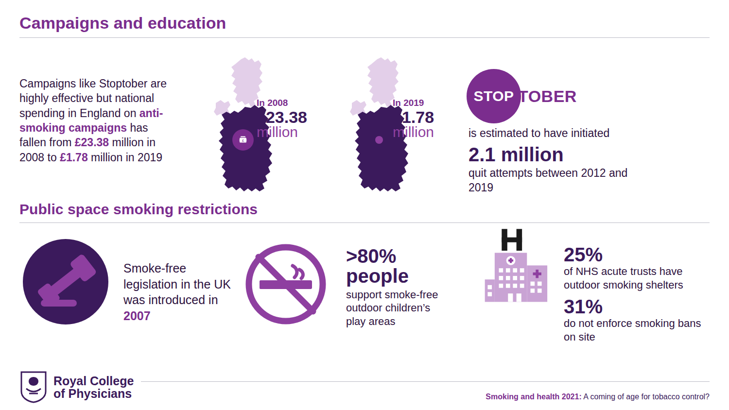Campaigns and education
Campaigns like Stoptober are highly effective but national spending in England on anti-smoking campaigns has fallen from £23.38 million in 2008 to £1.78 million in 2019
£
In 2008 £23.38million
In 2019 £1.78million
STOP
TOBER
is estimated to have initiated 2.1 million quit attempts between 2012 and 2019
Public space smoking restrictions
Smoke-free legislation in the UK was introduced in 2007
>80% people
support smoke-free outdoor children’s play areas
25%
of NHS acute trusts have outdoor smoking shelters
31%
do not enforce smoking bans on site
Royal College
of Physicians
Smoking and health 2021: A coming of age for tobacco control?